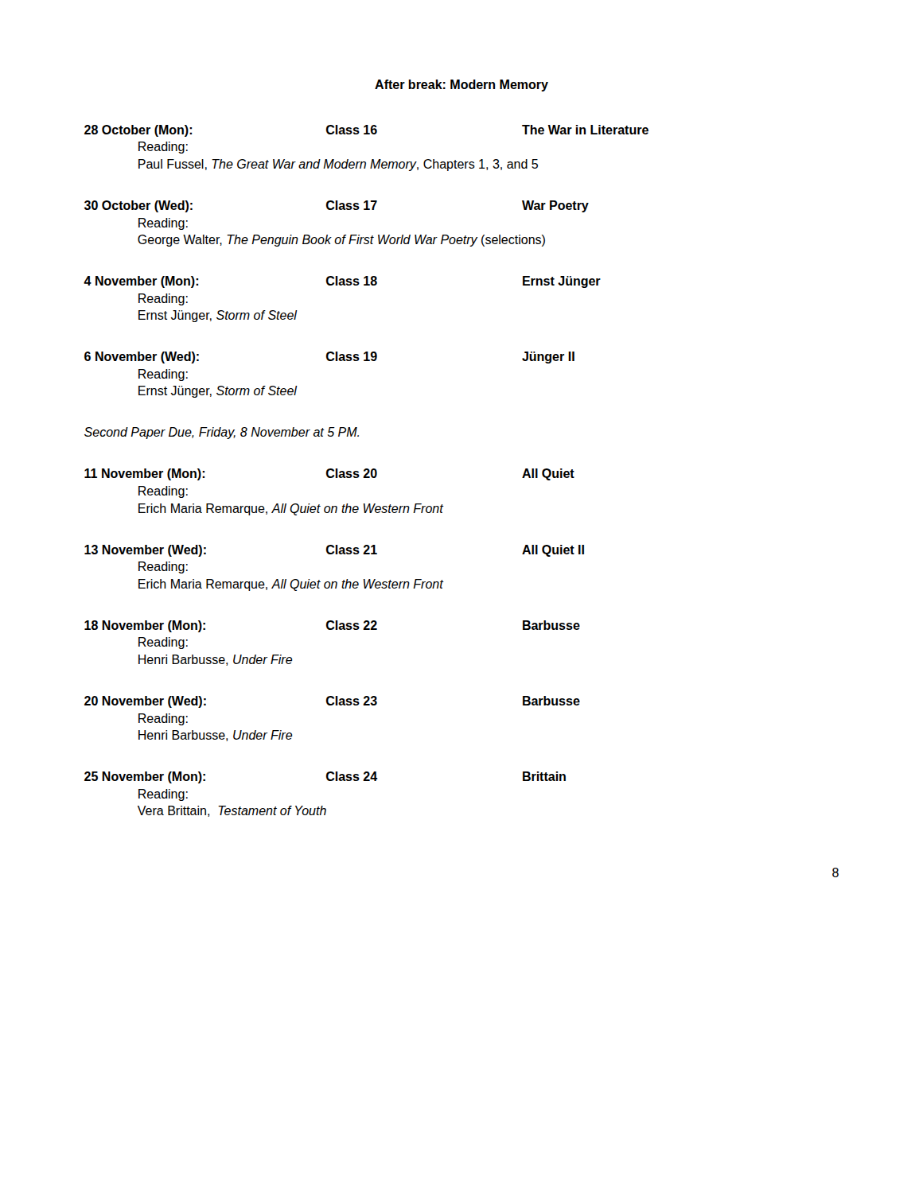After break: Modern Memory
28 October (Mon): Class 16 The War in Literature
Reading:
Paul Fussel, The Great War and Modern Memory, Chapters 1, 3, and 5
30 October (Wed): Class 17 War Poetry
Reading:
George Walter, The Penguin Book of First World War Poetry (selections)
4 November (Mon): Class 18 Ernst Jünger
Reading:
Ernst Jünger, Storm of Steel
6 November (Wed): Class 19 Jünger II
Reading:
Ernst Jünger, Storm of Steel
Second Paper Due, Friday, 8 November at 5 PM.
11 November (Mon): Class 20 All Quiet
Reading:
Erich Maria Remarque, All Quiet on the Western Front
13 November (Wed): Class 21 All Quiet II
Reading:
Erich Maria Remarque, All Quiet on the Western Front
18 November (Mon): Class 22 Barbusse
Reading:
Henri Barbusse, Under Fire
20 November (Wed): Class 23 Barbusse
Reading:
Henri Barbusse, Under Fire
25 November (Mon): Class 24 Brittain
Reading:
Vera Brittain, Testament of Youth
8